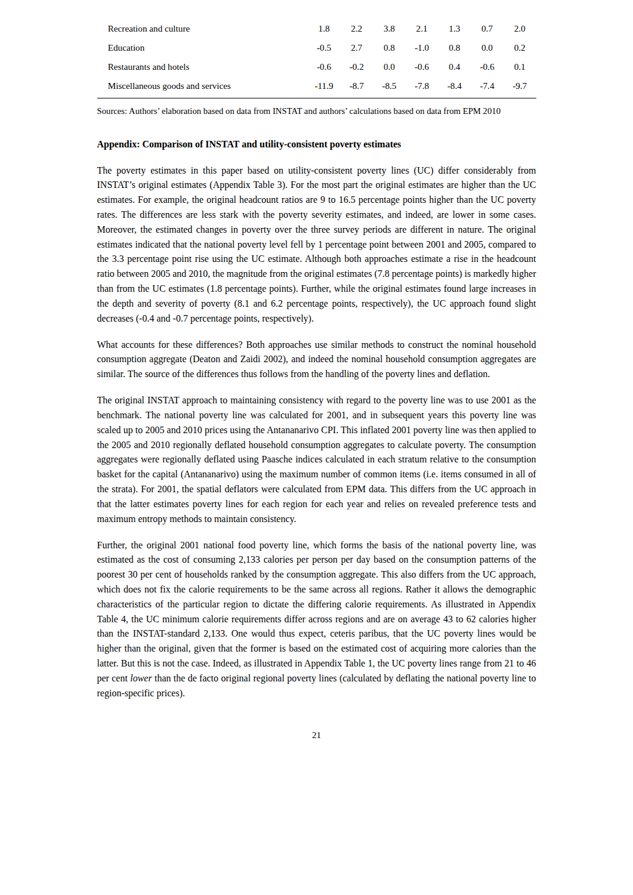| Recreation and culture | 1.8 | 2.2 | 3.8 | 2.1 | 1.3 | 0.7 | 2.0 |
| Education | -0.5 | 2.7 | 0.8 | -1.0 | 0.8 | 0.0 | 0.2 |
| Restaurants and hotels | -0.6 | -0.2 | 0.0 | -0.6 | 0.4 | -0.6 | 0.1 |
| Miscellaneous goods and services | -11.9 | -8.7 | -8.5 | -7.8 | -8.4 | -7.4 | -9.7 |
Sources: Authors’ elaboration based on data from INSTAT and authors’ calculations based on data from EPM 2010
Appendix: Comparison of INSTAT and utility-consistent poverty estimates
The poverty estimates in this paper based on utility-consistent poverty lines (UC) differ considerably from INSTAT’s original estimates (Appendix Table 3). For the most part the original estimates are higher than the UC estimates. For example, the original headcount ratios are 9 to 16.5 percentage points higher than the UC poverty rates. The differences are less stark with the poverty severity estimates, and indeed, are lower in some cases. Moreover, the estimated changes in poverty over the three survey periods are different in nature. The original estimates indicated that the national poverty level fell by 1 percentage point between 2001 and 2005, compared to the 3.3 percentage point rise using the UC estimate. Although both approaches estimate a rise in the headcount ratio between 2005 and 2010, the magnitude from the original estimates (7.8 percentage points) is markedly higher than from the UC estimates (1.8 percentage points). Further, while the original estimates found large increases in the depth and severity of poverty (8.1 and 6.2 percentage points, respectively), the UC approach found slight decreases (-0.4 and -0.7 percentage points, respectively).
What accounts for these differences? Both approaches use similar methods to construct the nominal household consumption aggregate (Deaton and Zaidi 2002), and indeed the nominal household consumption aggregates are similar. The source of the differences thus follows from the handling of the poverty lines and deflation.
The original INSTAT approach to maintaining consistency with regard to the poverty line was to use 2001 as the benchmark. The national poverty line was calculated for 2001, and in subsequent years this poverty line was scaled up to 2005 and 2010 prices using the Antananarivo CPI. This inflated 2001 poverty line was then applied to the 2005 and 2010 regionally deflated household consumption aggregates to calculate poverty. The consumption aggregates were regionally deflated using Paasche indices calculated in each stratum relative to the consumption basket for the capital (Antananarivo) using the maximum number of common items (i.e. items consumed in all of the strata). For 2001, the spatial deflators were calculated from EPM data. This differs from the UC approach in that the latter estimates poverty lines for each region for each year and relies on revealed preference tests and maximum entropy methods to maintain consistency.
Further, the original 2001 national food poverty line, which forms the basis of the national poverty line, was estimated as the cost of consuming 2,133 calories per person per day based on the consumption patterns of the poorest 30 per cent of households ranked by the consumption aggregate. This also differs from the UC approach, which does not fix the calorie requirements to be the same across all regions. Rather it allows the demographic characteristics of the particular region to dictate the differing calorie requirements. As illustrated in Appendix Table 4, the UC minimum calorie requirements differ across regions and are on average 43 to 62 calories higher than the INSTAT-standard 2,133. One would thus expect, ceteris paribus, that the UC poverty lines would be higher than the original, given that the former is based on the estimated cost of acquiring more calories than the latter. But this is not the case. Indeed, as illustrated in Appendix Table 1, the UC poverty lines range from 21 to 46 per cent lower than the de facto original regional poverty lines (calculated by deflating the national poverty line to region-specific prices).
21